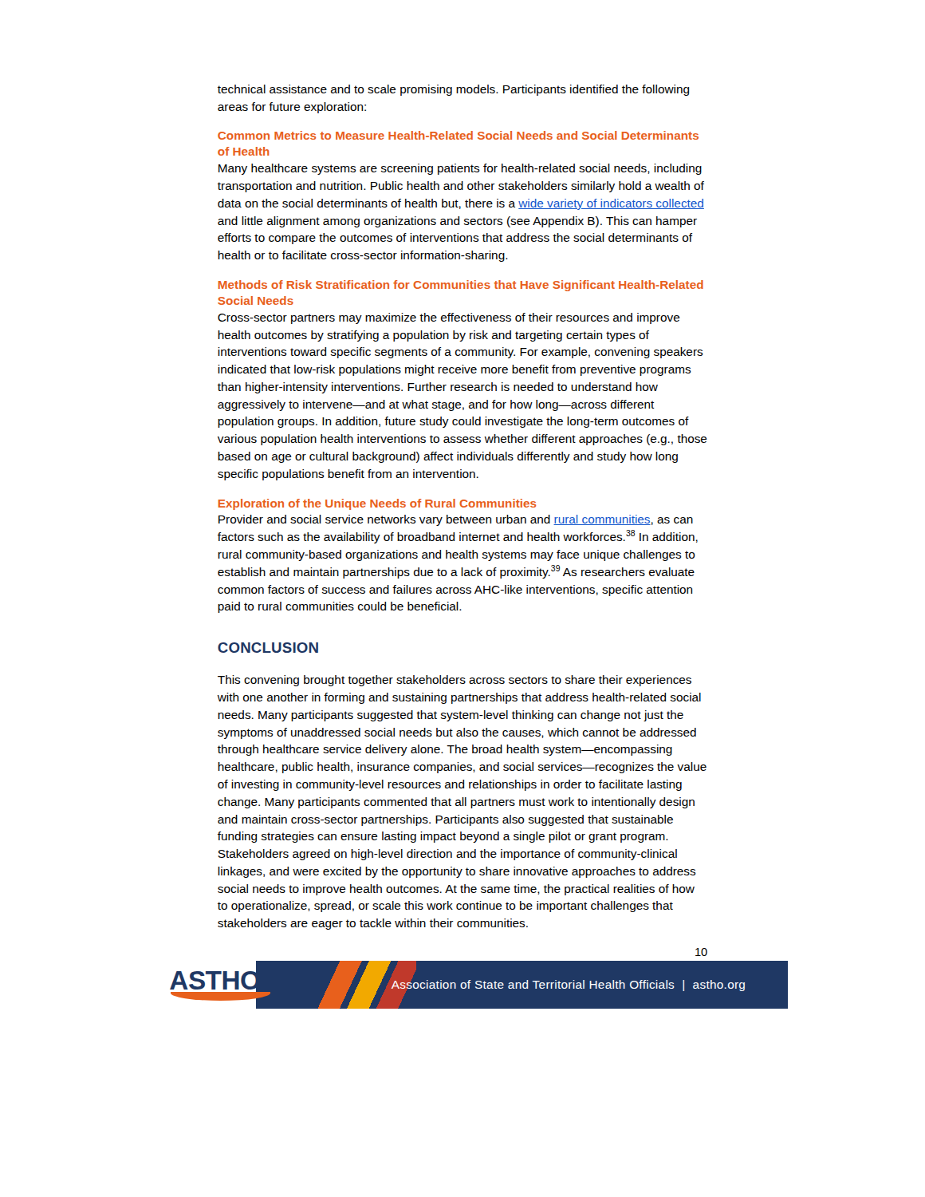technical assistance and to scale promising models. Participants identified the following areas for future exploration:
Common Metrics to Measure Health-Related Social Needs and Social Determinants of Health
Many healthcare systems are screening patients for health-related social needs, including transportation and nutrition. Public health and other stakeholders similarly hold a wealth of data on the social determinants of health but, there is a wide variety of indicators collected and little alignment among organizations and sectors (see Appendix B). This can hamper efforts to compare the outcomes of interventions that address the social determinants of health or to facilitate cross-sector information-sharing.
Methods of Risk Stratification for Communities that Have Significant Health-Related Social Needs
Cross-sector partners may maximize the effectiveness of their resources and improve health outcomes by stratifying a population by risk and targeting certain types of interventions toward specific segments of a community. For example, convening speakers indicated that low-risk populations might receive more benefit from preventive programs than higher-intensity interventions. Further research is needed to understand how aggressively to intervene—and at what stage, and for how long—across different population groups. In addition, future study could investigate the long-term outcomes of various population health interventions to assess whether different approaches (e.g., those based on age or cultural background) affect individuals differently and study how long specific populations benefit from an intervention.
Exploration of the Unique Needs of Rural Communities
Provider and social service networks vary between urban and rural communities, as can factors such as the availability of broadband internet and health workforces.38 In addition, rural community-based organizations and health systems may face unique challenges to establish and maintain partnerships due to a lack of proximity.39 As researchers evaluate common factors of success and failures across AHC-like interventions, specific attention paid to rural communities could be beneficial.
CONCLUSION
This convening brought together stakeholders across sectors to share their experiences with one another in forming and sustaining partnerships that address health-related social needs. Many participants suggested that system-level thinking can change not just the symptoms of unaddressed social needs but also the causes, which cannot be addressed through healthcare service delivery alone. The broad health system—encompassing healthcare, public health, insurance companies, and social services—recognizes the value of investing in community-level resources and relationships in order to facilitate lasting change. Many participants commented that all partners must work to intentionally design and maintain cross-sector partnerships. Participants also suggested that sustainable funding strategies can ensure lasting impact beyond a single pilot or grant program. Stakeholders agreed on high-level direction and the importance of community-clinical linkages, and were excited by the opportunity to share innovative approaches to address social needs to improve health outcomes. At the same time, the practical realities of how to operationalize, spread, or scale this work continue to be important challenges that stakeholders are eager to tackle within their communities.
10
Association of State and Territorial Health Officials | astho.org
ASTHO™